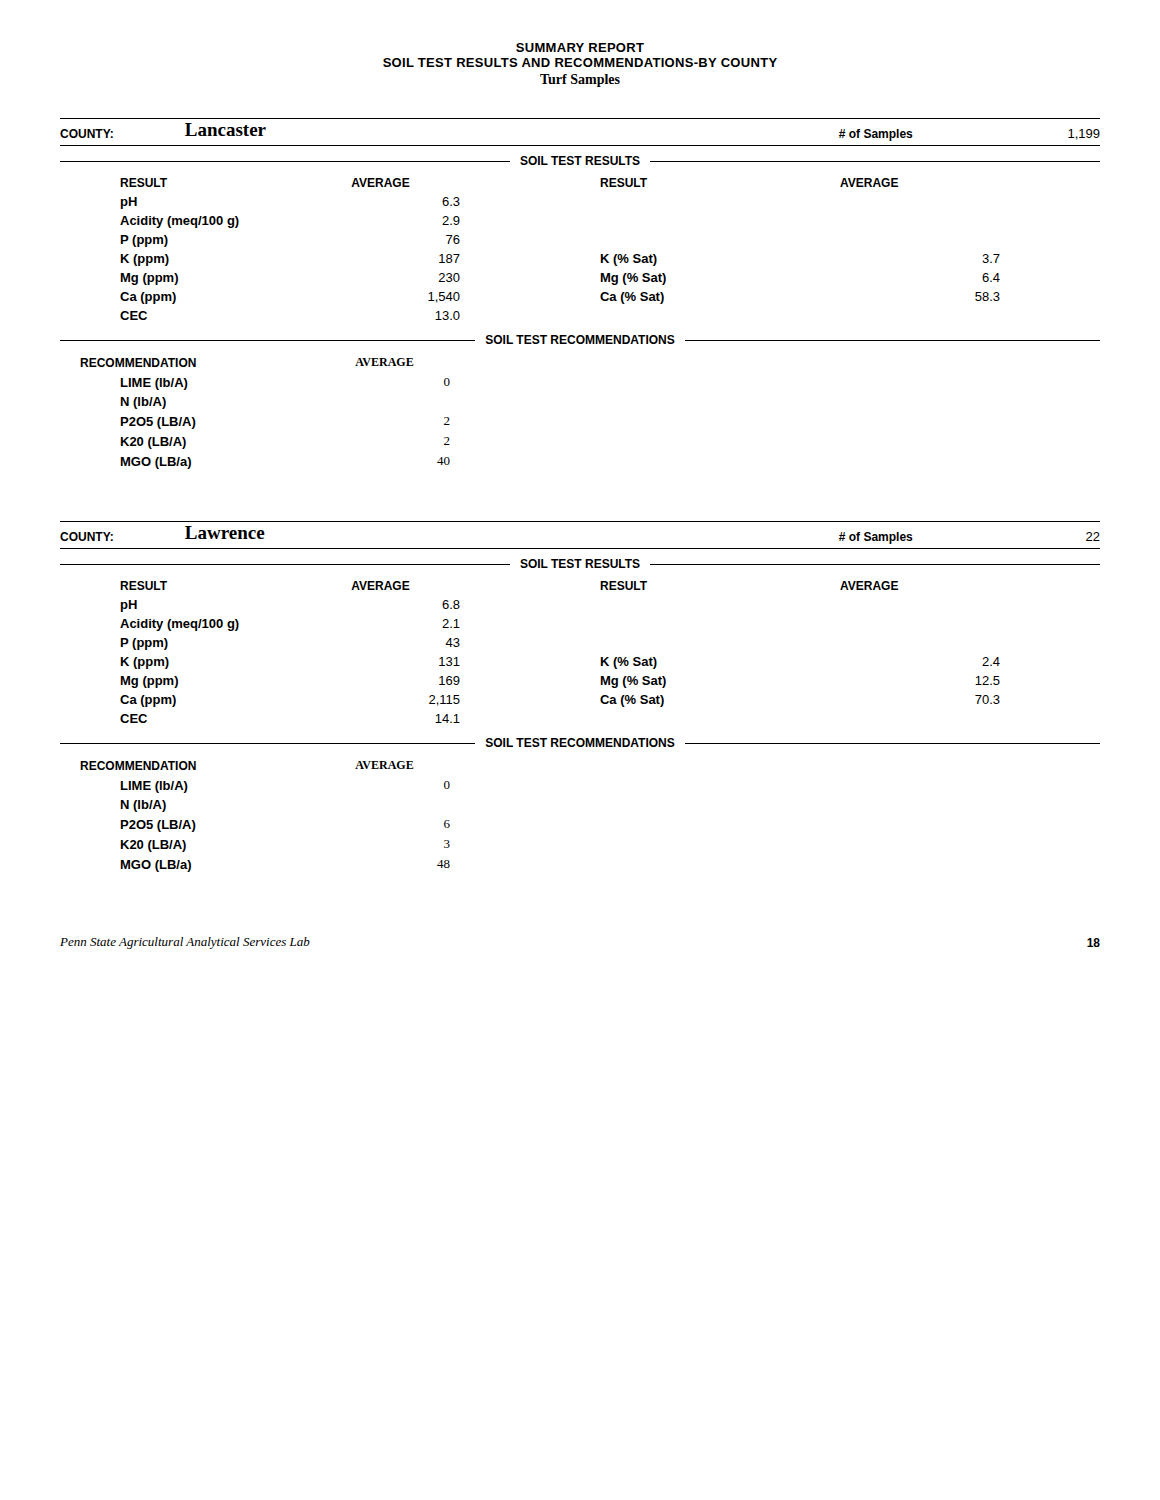SUMMARY REPORT
SOIL TEST RESULTS AND RECOMMENDATIONS-BY COUNTY
Turf Samples
| COUNTY: | Lancaster | # of Samples | 1,199 |
SOIL TEST RESULTS
| RESULT | AVERAGE | RESULT | AVERAGE |
| --- | --- | --- | --- |
| pH | 6.3 | | |
| Acidity (meq/100 g) | 2.9 | | |
| P (ppm) | 76 | | |
| K (ppm) | 187 | K (% Sat) | 3.7 |
| Mg (ppm) | 230 | Mg (% Sat) | 6.4 |
| Ca (ppm) | 1,540 | Ca (% Sat) | 58.3 |
| CEC | 13.0 | | |
SOIL TEST RECOMMENDATIONS
| RECOMMENDATION | AVERAGE | |
| --- | --- | --- |
| LIME (lb/A) | 0 | |
| N (lb/A) | | |
| P2O5 (LB/A) | 2 | |
| K20 (LB/A) | 2 | |
| MGO (LB/a) | 40 | |
| COUNTY: | Lawrence | # of Samples | 22 |
SOIL TEST RESULTS
| RESULT | AVERAGE | RESULT | AVERAGE |
| --- | --- | --- | --- |
| pH | 6.8 | | |
| Acidity (meq/100 g) | 2.1 | | |
| P (ppm) | 43 | | |
| K (ppm) | 131 | K (% Sat) | 2.4 |
| Mg (ppm) | 169 | Mg (% Sat) | 12.5 |
| Ca (ppm) | 2,115 | Ca (% Sat) | 70.3 |
| CEC | 14.1 | | |
SOIL TEST RECOMMENDATIONS
| RECOMMENDATION | AVERAGE | |
| --- | --- | --- |
| LIME (lb/A) | 0 | |
| N (lb/A) | | |
| P2O5 (LB/A) | 6 | |
| K20 (LB/A) | 3 | |
| MGO (LB/a) | 48 | |
Penn State Agricultural Analytical Services Lab
18